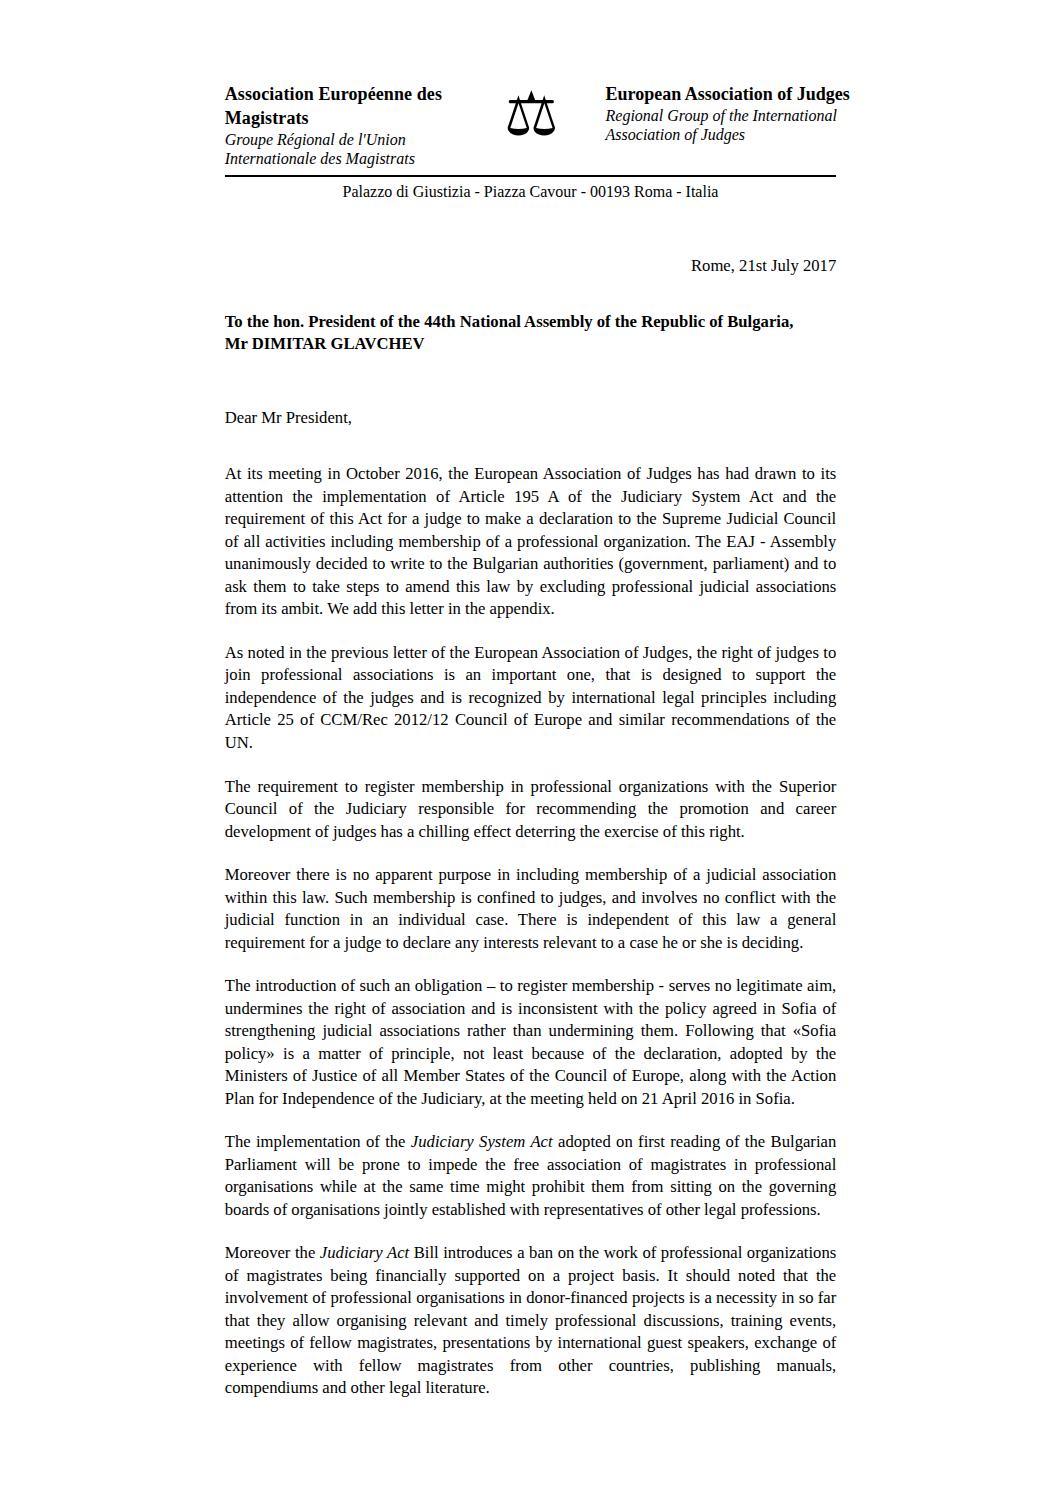Association Européenne des Magistrats
Groupe Régional de l'Union
Internationale des Magistrats
⚖
European Association of Judges
Regional Group of the International
Association of Judges
Palazzo di Giustizia - Piazza Cavour - 00193 Roma - Italia
Rome, 21st July 2017
To the hon. President of the 44th National Assembly of the Republic of Bulgaria,
Mr DIMITAR GLAVCHEV
Dear Mr President,
At its meeting in October 2016, the European Association of Judges has had drawn to its attention the implementation of Article 195 A of the Judiciary System Act and the requirement of this Act for a judge to make a declaration to the Supreme Judicial Council of all activities including membership of a professional organization. The EAJ - Assembly unanimously decided to write to the Bulgarian authorities (government, parliament) and to ask them to take steps to amend this law by excluding professional judicial associations from its ambit. We add this letter in the appendix.
As noted in the previous letter of the European Association of Judges, the right of judges to join professional associations is an important one, that is designed to support the independence of the judges and is recognized by international legal principles including Article 25 of CCM/Rec 2012/12 Council of Europe and similar recommendations of the UN.
The requirement to register membership in professional organizations with the Superior Council of the Judiciary responsible for recommending the promotion and career development of judges has a chilling effect deterring the exercise of this right.
Moreover there is no apparent purpose in including membership of a judicial association within this law. Such membership is confined to judges, and involves no conflict with the judicial function in an individual case. There is independent of this law a general requirement for a judge to declare any interests relevant to a case he or she is deciding.
The introduction of such an obligation – to register membership - serves no legitimate aim, undermines the right of association and is inconsistent with the policy agreed in Sofia of strengthening judicial associations rather than undermining them. Following that «Sofia policy» is a matter of principle, not least because of the declaration, adopted by the Ministers of Justice of all Member States of the Council of Europe, along with the Action Plan for Independence of the Judiciary, at the meeting held on 21 April 2016 in Sofia.
The implementation of the Judiciary System Act adopted on first reading of the Bulgarian Parliament will be prone to impede the free association of magistrates in professional organisations while at the same time might prohibit them from sitting on the governing boards of organisations jointly established with representatives of other legal professions.
Moreover the Judiciary Act Bill introduces a ban on the work of professional organizations of magistrates being financially supported on a project basis. It should noted that the involvement of professional organisations in donor-financed projects is a necessity in so far that they allow organising relevant and timely professional discussions, training events, meetings of fellow magistrates, presentations by international guest speakers, exchange of experience with fellow magistrates from other countries, publishing manuals, compendiums and other legal literature.